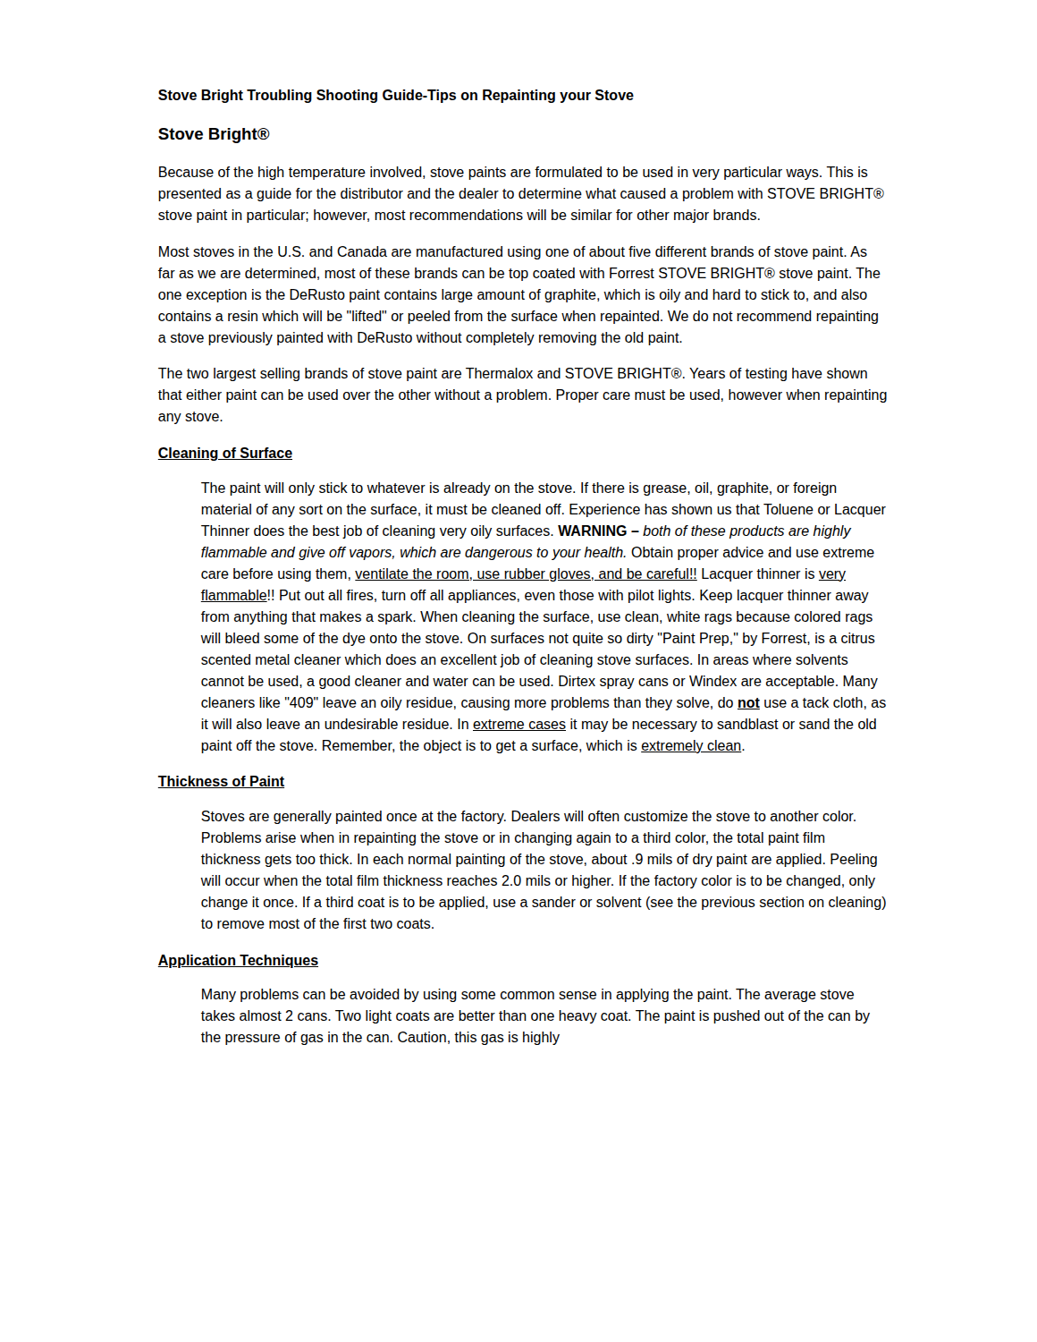Stove Bright Troubling Shooting Guide-Tips on Repainting your Stove
Stove Bright®
Because of the high temperature involved, stove paints are formulated to be used in very particular ways. This is presented as a guide for the distributor and the dealer to determine what caused a problem with STOVE BRIGHT® stove paint in particular; however, most recommendations will be similar for other major brands.
Most stoves in the U.S. and Canada are manufactured using one of about five different brands of stove paint. As far as we are determined, most of these brands can be top coated with Forrest STOVE BRIGHT® stove paint. The one exception is the DeRusto paint contains large amount of graphite, which is oily and hard to stick to, and also contains a resin which will be "lifted" or peeled from the surface when repainted. We do not recommend repainting a stove previously painted with DeRusto without completely removing the old paint.
The two largest selling brands of stove paint are Thermalox and STOVE BRIGHT®. Years of testing have shown that either paint can be used over the other without a problem. Proper care must be used, however when repainting any stove.
Cleaning of Surface
The paint will only stick to whatever is already on the stove. If there is grease, oil, graphite, or foreign material of any sort on the surface, it must be cleaned off. Experience has shown us that Toluene or Lacquer Thinner does the best job of cleaning very oily surfaces. WARNING – both of these products are highly flammable and give off vapors, which are dangerous to your health. Obtain proper advice and use extreme care before using them, ventilate the room, use rubber gloves, and be careful!! Lacquer thinner is very flammable!! Put out all fires, turn off all appliances, even those with pilot lights. Keep lacquer thinner away from anything that makes a spark. When cleaning the surface, use clean, white rags because colored rags will bleed some of the dye onto the stove. On surfaces not quite so dirty "Paint Prep," by Forrest, is a citrus scented metal cleaner which does an excellent job of cleaning stove surfaces. In areas where solvents cannot be used, a good cleaner and water can be used. Dirtex spray cans or Windex are acceptable. Many cleaners like "409" leave an oily residue, causing more problems than they solve, do not use a tack cloth, as it will also leave an undesirable residue. In extreme cases it may be necessary to sandblast or sand the old paint off the stove. Remember, the object is to get a surface, which is extremely clean.
Thickness of Paint
Stoves are generally painted once at the factory. Dealers will often customize the stove to another color. Problems arise when in repainting the stove or in changing again to a third color, the total paint film thickness gets too thick. In each normal painting of the stove, about .9 mils of dry paint are applied. Peeling will occur when the total film thickness reaches 2.0 mils or higher. If the factory color is to be changed, only change it once. If a third coat is to be applied, use a sander or solvent (see the previous section on cleaning) to remove most of the first two coats.
Application Techniques
Many problems can be avoided by using some common sense in applying the paint. The average stove takes almost 2 cans. Two light coats are better than one heavy coat. The paint is pushed out of the can by the pressure of gas in the can. Caution, this gas is highly